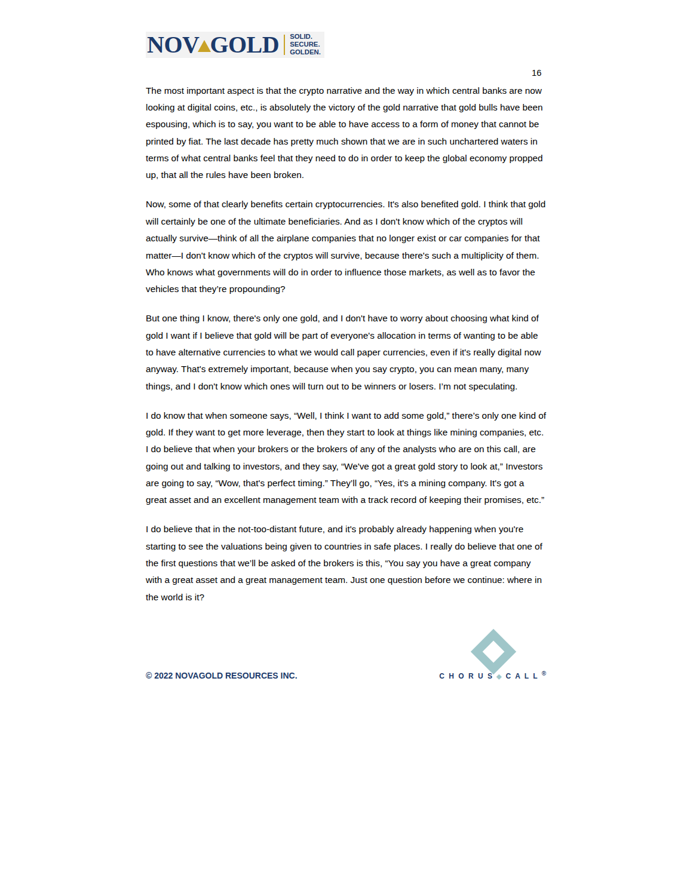NOV GOLD Solid.
Secure.
Golden.
16
The most important aspect is that the crypto narrative and the way in which central banks are now looking at digital coins, etc., is absolutely the victory of the gold narrative that gold bulls have been espousing, which is to say, you want to be able to have access to a form of money that cannot be printed by fiat. The last decade has pretty much shown that we are in such unchartered waters in terms of what central banks feel that they need to do in order to keep the global economy propped up, that all the rules have been broken.
Now, some of that clearly benefits certain cryptocurrencies. It's also benefited gold. I think that gold will certainly be one of the ultimate beneficiaries. And as I don't know which of the cryptos will actually survive—think of all the airplane companies that no longer exist or car companies for that matter—I don't know which of the cryptos will survive, because there's such a multiplicity of them. Who knows what governments will do in order to influence those markets, as well as to favor the vehicles that they’re propounding?
But one thing I know, there's only one gold, and I don't have to worry about choosing what kind of gold I want if I believe that gold will be part of everyone's allocation in terms of wanting to be able to have alternative currencies to what we would call paper currencies, even if it's really digital now anyway. That's extremely important, because when you say crypto, you can mean many, many things, and I don't know which ones will turn out to be winners or losers. I’m not speculating.
I do know that when someone says, “Well, I think I want to add some gold,” there’s only one kind of gold. If they want to get more leverage, then they start to look at things like mining companies, etc. I do believe that when your brokers or the brokers of any of the analysts who are on this call, are going out and talking to investors, and they say, “We've got a great gold story to look at,” Investors are going to say, “Wow, that's perfect timing.” They’ll go, “Yes, it's a mining company. It's got a great asset and an excellent management team with a track record of keeping their promises, etc.”
I do believe that in the not-too-distant future, and it's probably already happening when you're starting to see the valuations being given to countries in safe places. I really do believe that one of the first questions that we’ll be asked of the brokers is this, “You say you have a great company with a great asset and a great management team. Just one question before we continue: where in the world is it?
© 2022 NOVAGOLD RESOURCES INC.
C H O R U S ◆ C A L L ®